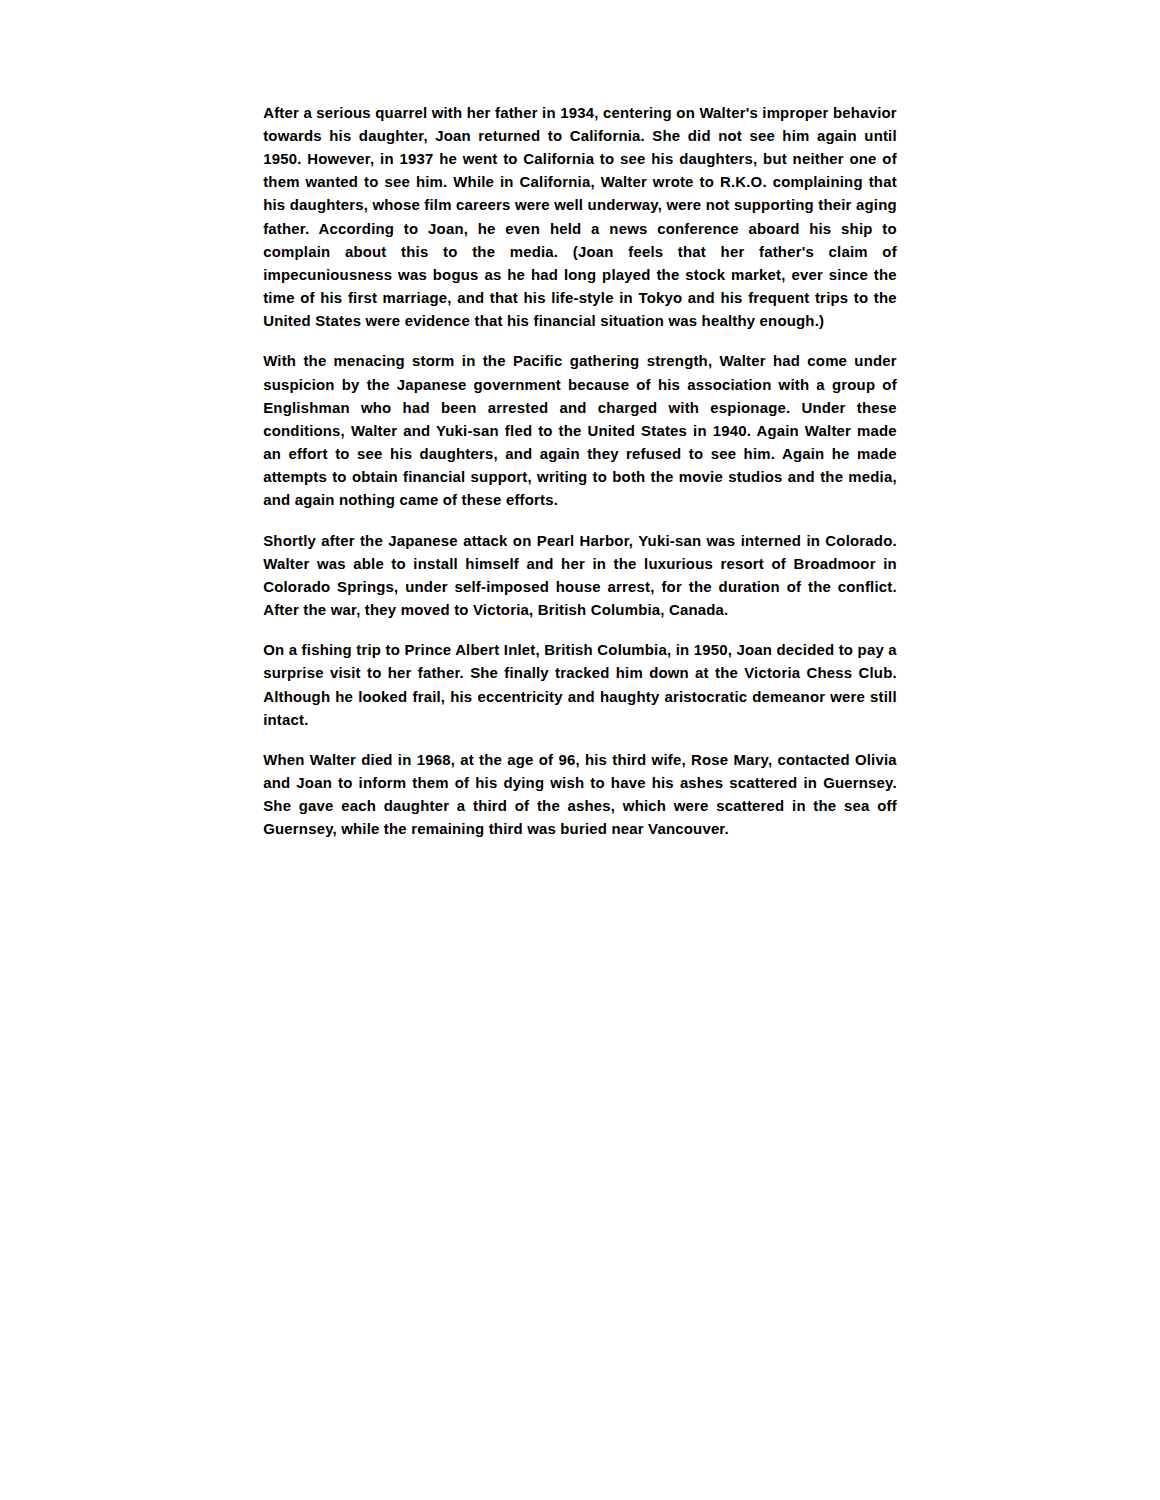After a serious quarrel with her father in 1934, centering on Walter's improper behavior towards his daughter, Joan returned to California. She did not see him again until 1950. However, in 1937 he went to California to see his daughters, but neither one of them wanted to see him. While in California, Walter wrote to R.K.O. complaining that his daughters, whose film careers were well underway, were not supporting their aging father. According to Joan, he even held a news conference aboard his ship to complain about this to the media. (Joan feels that her father's claim of impecuniousness was bogus as he had long played the stock market, ever since the time of his first marriage, and that his life-style in Tokyo and his frequent trips to the United States were evidence that his financial situation was healthy enough.)
With the menacing storm in the Pacific gathering strength, Walter had come under suspicion by the Japanese government because of his association with a group of Englishman who had been arrested and charged with espionage. Under these conditions, Walter and Yuki-san fled to the United States in 1940. Again Walter made an effort to see his daughters, and again they refused to see him. Again he made attempts to obtain financial support, writing to both the movie studios and the media, and again nothing came of these efforts.
Shortly after the Japanese attack on Pearl Harbor, Yuki-san was interned in Colorado. Walter was able to install himself and her in the luxurious resort of Broadmoor in Colorado Springs, under self-imposed house arrest, for the duration of the conflict. After the war, they moved to Victoria, British Columbia, Canada.
On a fishing trip to Prince Albert Inlet, British Columbia, in 1950, Joan decided to pay a surprise visit to her father. She finally tracked him down at the Victoria Chess Club. Although he looked frail, his eccentricity and haughty aristocratic demeanor were still intact.
When Walter died in 1968, at the age of 96, his third wife, Rose Mary, contacted Olivia and Joan to inform them of his dying wish to have his ashes scattered in Guernsey. She gave each daughter a third of the ashes, which were scattered in the sea off Guernsey, while the remaining third was buried near Vancouver.